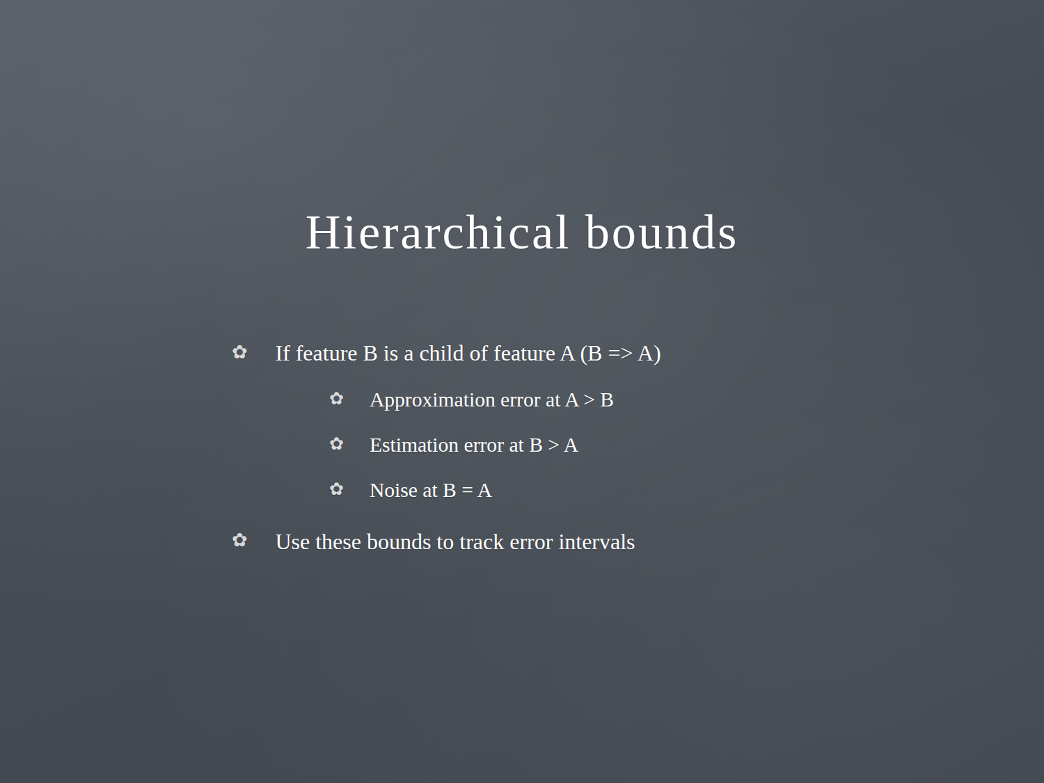Hierarchical bounds
If feature B is a child of feature A (B => A)
Approximation error at A > B
Estimation error at B > A
Noise at B = A
Use these bounds to track error intervals